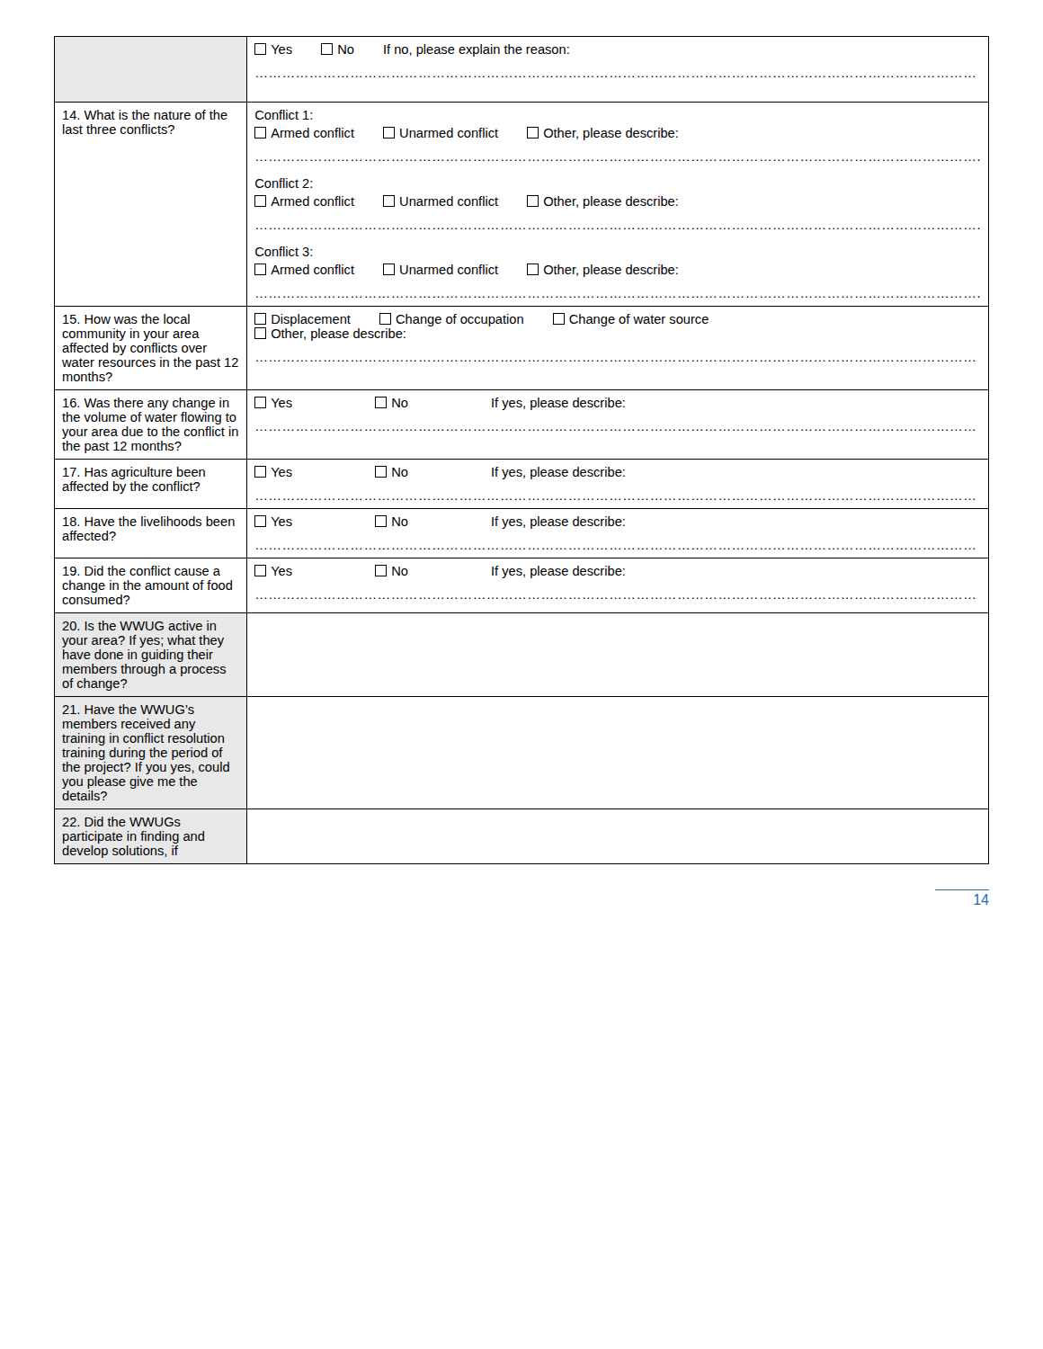| | Yes No If no, please explain the reason: …………………………………………………………………………………………………………………………………………… |
| 14. What is the nature of the last three conflicts? | Conflict 1: Armed conflict Unarmed conflict Other, please describe: ……………………………………………………………………………………………………………………………………………. Conflict 2: Armed conflict Unarmed conflict Other, please describe: ……………………………………………………………………………………………………………………………………………. Conflict 3: Armed conflict Unarmed conflict Other, please describe: ……………………………………………………………………………………………………………………………………………. |
| 15. How was the local community in your area affected by conflicts over water resources in the past 12 months? | Displacement Change of occupation Change of water source Other, please describe: …………………………………………………………………………………………………………………………………………… |
| 16. Was there any change in the volume of water flowing to your area due to the conflict in the past 12 months? | Yes No If yes, please describe: …………………………………………………………………………………………………………………………………………… |
| 17. Has agriculture been affected by the conflict? | Yes No If yes, please describe: …………………………………………………………………………………………………………………………………………… |
| 18. Have the livelihoods been affected? | Yes No If yes, please describe: …………………………………………………………………………………………………………………………………………… |
| 19. Did the conflict cause a change in the amount of food consumed? | Yes No If yes, please describe: …………………………………………………………………………………………………………………………………………… |
| 20. Is the WWUG active in your area? If yes; what they have done in guiding their members through a process of change? | |
| 21. Have the WWUG’s members received any training in conflict resolution training during the period of the project? If you yes, could you please give me the details? | |
| 22. Did the WWUGs participate in finding and develop solutions, if | |
14